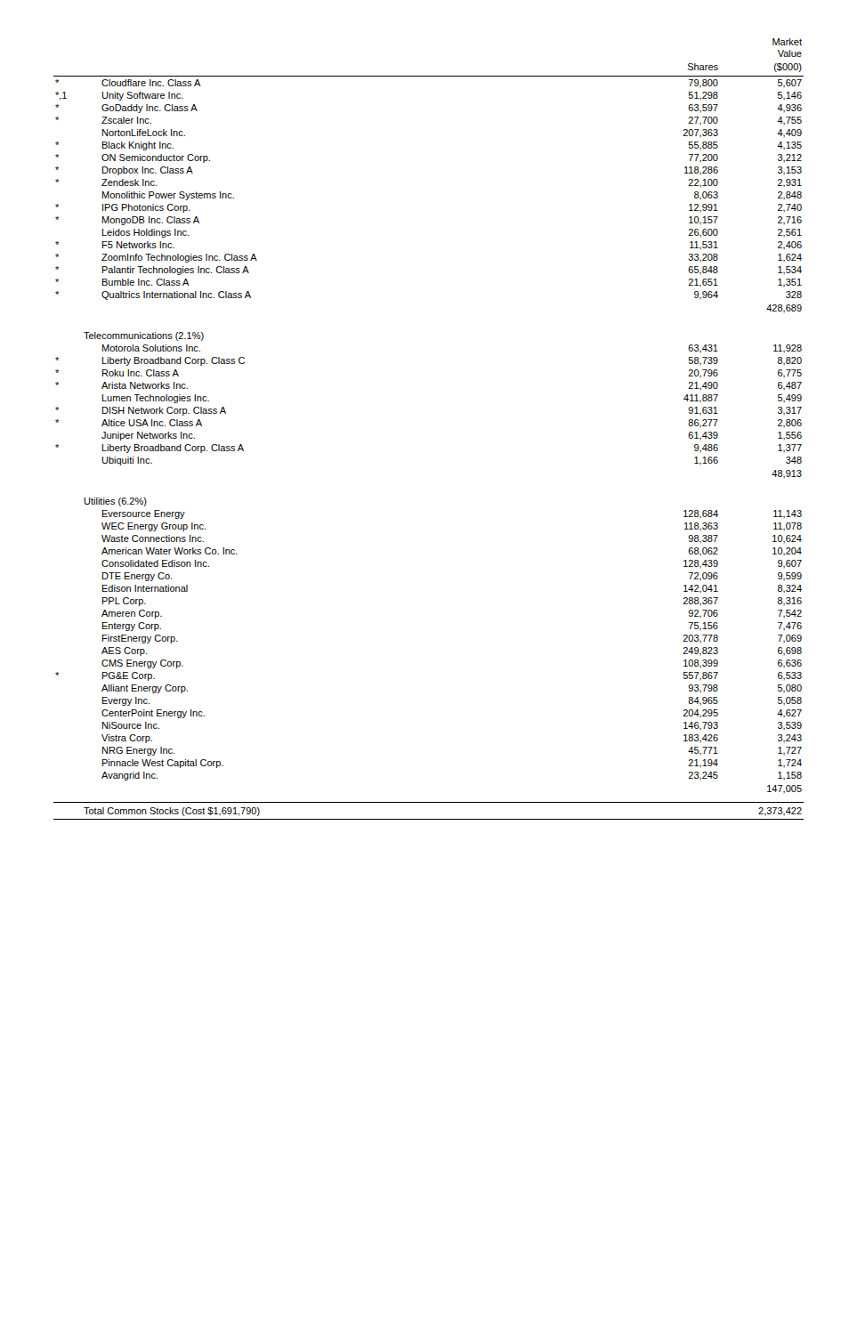| | | | Market Value |
| --- | --- | --- | --- |
| | | Shares | ($000) |
| * | Cloudflare Inc. Class A | 79,800 | 5,607 |
| *,1 | Unity Software Inc. | 51,298 | 5,146 |
| * | GoDaddy Inc. Class A | 63,597 | 4,936 |
| * | Zscaler Inc. | 27,700 | 4,755 |
| | NortonLifeLock Inc. | 207,363 | 4,409 |
| * | Black Knight Inc. | 55,885 | 4,135 |
| * | ON Semiconductor Corp. | 77,200 | 3,212 |
| * | Dropbox Inc. Class A | 118,286 | 3,153 |
| * | Zendesk Inc. | 22,100 | 2,931 |
| | Monolithic Power Systems Inc. | 8,063 | 2,848 |
| * | IPG Photonics Corp. | 12,991 | 2,740 |
| * | MongoDB Inc. Class A | 10,157 | 2,716 |
| | Leidos Holdings Inc. | 26,600 | 2,561 |
| * | F5 Networks Inc. | 11,531 | 2,406 |
| * | ZoomInfo Technologies Inc. Class A | 33,208 | 1,624 |
| * | Palantir Technologies Inc. Class A | 65,848 | 1,534 |
| * | Bumble Inc. Class A | 21,651 | 1,351 |
| * | Qualtrics International Inc. Class A | 9,964 | 328 |
| | | | 428,689 |
| | Telecommunications (2.1%) | | |
| | Motorola Solutions Inc. | 63,431 | 11,928 |
| * | Liberty Broadband Corp. Class C | 58,739 | 8,820 |
| * | Roku Inc. Class A | 20,796 | 6,775 |
| * | Arista Networks Inc. | 21,490 | 6,487 |
| | Lumen Technologies Inc. | 411,887 | 5,499 |
| * | DISH Network Corp. Class A | 91,631 | 3,317 |
| * | Altice USA Inc. Class A | 86,277 | 2,806 |
| | Juniper Networks Inc. | 61,439 | 1,556 |
| * | Liberty Broadband Corp. Class A | 9,486 | 1,377 |
| | Ubiquiti Inc. | 1,166 | 348 |
| | | | 48,913 |
| | Utilities (6.2%) | | |
| | Eversource Energy | 128,684 | 11,143 |
| | WEC Energy Group Inc. | 118,363 | 11,078 |
| | Waste Connections Inc. | 98,387 | 10,624 |
| | American Water Works Co. Inc. | 68,062 | 10,204 |
| | Consolidated Edison Inc. | 128,439 | 9,607 |
| | DTE Energy Co. | 72,096 | 9,599 |
| | Edison International | 142,041 | 8,324 |
| | PPL Corp. | 288,367 | 8,316 |
| | Ameren Corp. | 92,706 | 7,542 |
| | Entergy Corp. | 75,156 | 7,476 |
| | FirstEnergy Corp. | 203,778 | 7,069 |
| | AES Corp. | 249,823 | 6,698 |
| | CMS Energy Corp. | 108,399 | 6,636 |
| * | PG&E Corp. | 557,867 | 6,533 |
| | Alliant Energy Corp. | 93,798 | 5,080 |
| | Evergy Inc. | 84,965 | 5,058 |
| | CenterPoint Energy Inc. | 204,295 | 4,627 |
| | NiSource Inc. | 146,793 | 3,539 |
| | Vistra Corp. | 183,426 | 3,243 |
| | NRG Energy Inc. | 45,771 | 1,727 |
| | Pinnacle West Capital Corp. | 21,194 | 1,724 |
| | Avangrid Inc. | 23,245 | 1,158 |
| | | | 147,005 |
| | Total Common Stocks (Cost $1,691,790) | | 2,373,422 |